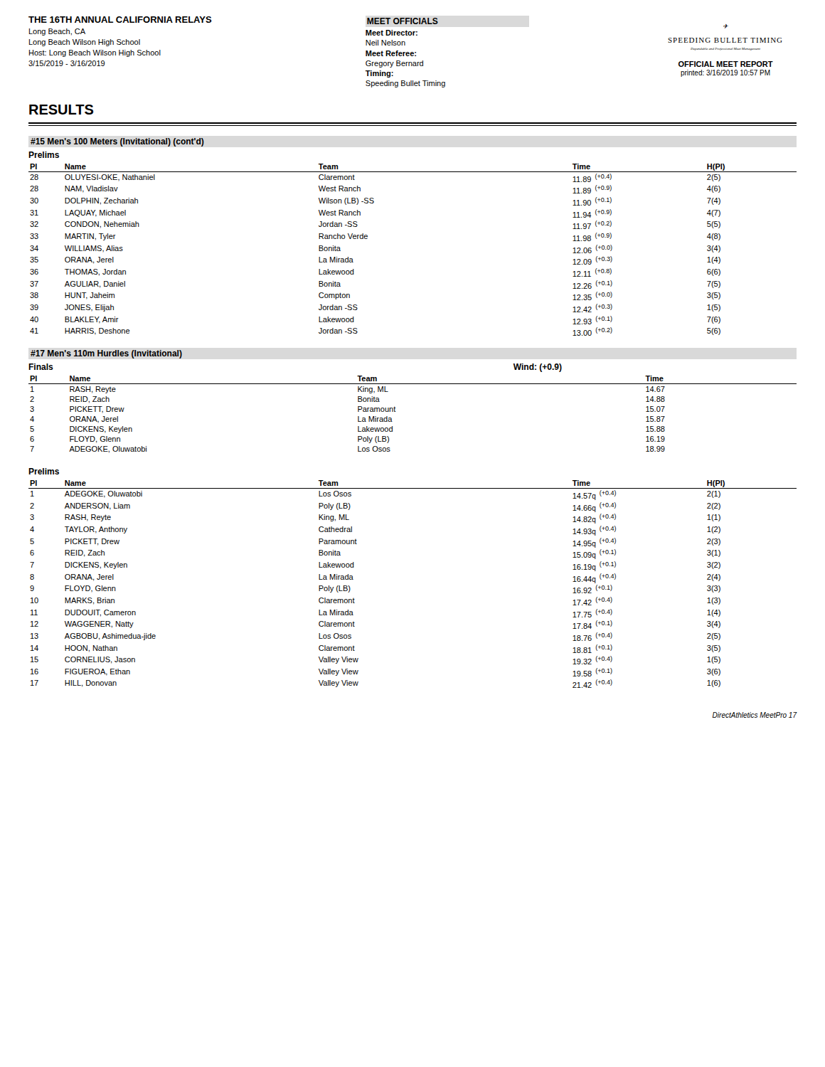THE 16TH ANNUAL CALIFORNIA RELAYS
Long Beach, CA
Long Beach Wilson High School
Host: Long Beach Wilson High School
3/15/2019 - 3/16/2019
MEET OFFICIALS
Meet Director:
Neil Nelson
Meet Referee:
Gregory Bernard
Timing:
Speeding Bullet Timing
OFFICIAL MEET REPORT
printed: 3/16/2019 10:57 PM
RESULTS
#15 Men's 100 Meters (Invitational) (cont'd)
Prelims
| Pl | Name | Team | Time | H(Pl) |
| --- | --- | --- | --- | --- |
| 28 | OLUYESI-OKE, Nathaniel | Claremont | 11.89 (+0.4) | 2(5) |
| 28 | NAM, Vladislav | West Ranch | 11.89 (+0.9) | 4(6) |
| 30 | DOLPHIN, Zechariah | Wilson (LB) -SS | 11.90 (+0.1) | 7(4) |
| 31 | LAQUAY, Michael | West Ranch | 11.94 (+0.9) | 4(7) |
| 32 | CONDON, Nehemiah | Jordan -SS | 11.97 (+0.2) | 5(5) |
| 33 | MARTIN, Tyler | Rancho Verde | 11.98 (+0.9) | 4(8) |
| 34 | WILLIAMS, Alias | Bonita | 12.06 (+0.0) | 3(4) |
| 35 | ORANA, Jerel | La Mirada | 12.09 (+0.3) | 1(4) |
| 36 | THOMAS, Jordan | Lakewood | 12.11 (+0.8) | 6(6) |
| 37 | AGULIAR, Daniel | Bonita | 12.26 (+0.1) | 7(5) |
| 38 | HUNT, Jaheim | Compton | 12.35 (+0.0) | 3(5) |
| 39 | JONES, Elijah | Jordan -SS | 12.42 (+0.3) | 1(5) |
| 40 | BLAKLEY, Amir | Lakewood | 12.93 (+0.1) | 7(6) |
| 41 | HARRIS, Deshone | Jordan -SS | 13.00 (+0.2) | 5(6) |
#17 Men's 110m Hurdles (Invitational)
Finals Wind: (+0.9)
| Pl | Name | Team | Time |
| --- | --- | --- | --- |
| 1 | RASH, Reyte | King, ML | 14.67 |
| 2 | REID, Zach | Bonita | 14.88 |
| 3 | PICKETT, Drew | Paramount | 15.07 |
| 4 | ORANA, Jerel | La Mirada | 15.87 |
| 5 | DICKENS, Keylen | Lakewood | 15.88 |
| 6 | FLOYD, Glenn | Poly (LB) | 16.19 |
| 7 | ADEGOKE, Oluwatobi | Los Osos | 18.99 |
Prelims
| Pl | Name | Team | Time | H(Pl) |
| --- | --- | --- | --- | --- |
| 1 | ADEGOKE, Oluwatobi | Los Osos | 14.57 q (+0.4) | 2(1) |
| 2 | ANDERSON, Liam | Poly (LB) | 14.66 q (+0.4) | 2(2) |
| 3 | RASH, Reyte | King, ML | 14.82 q (+0.4) | 1(1) |
| 4 | TAYLOR, Anthony | Cathedral | 14.93 q (+0.4) | 1(2) |
| 5 | PICKETT, Drew | Paramount | 14.95 q (+0.4) | 2(3) |
| 6 | REID, Zach | Bonita | 15.09 q (+0.1) | 3(1) |
| 7 | DICKENS, Keylen | Lakewood | 16.19 q (+0.1) | 3(2) |
| 8 | ORANA, Jerel | La Mirada | 16.44 q (+0.4) | 2(4) |
| 9 | FLOYD, Glenn | Poly (LB) | 16.92 (+0.1) | 3(3) |
| 10 | MARKS, Brian | Claremont | 17.42 (+0.4) | 1(3) |
| 11 | DUDOUIT, Cameron | La Mirada | 17.75 (+0.4) | 1(4) |
| 12 | WAGGENER, Natty | Claremont | 17.84 (+0.1) | 3(4) |
| 13 | AGBOBU, Ashimedua-jide | Los Osos | 18.76 (+0.4) | 2(5) |
| 14 | HOON, Nathan | Claremont | 18.81 (+0.1) | 3(5) |
| 15 | CORNELIUS, Jason | Valley View | 19.32 (+0.4) | 1(5) |
| 16 | FIGUEROA, Ethan | Valley View | 19.58 (+0.1) | 3(6) |
| 17 | HILL, Donovan | Valley View | 21.42 (+0.4) | 1(6) |
DirectAthletics MeetPro 17